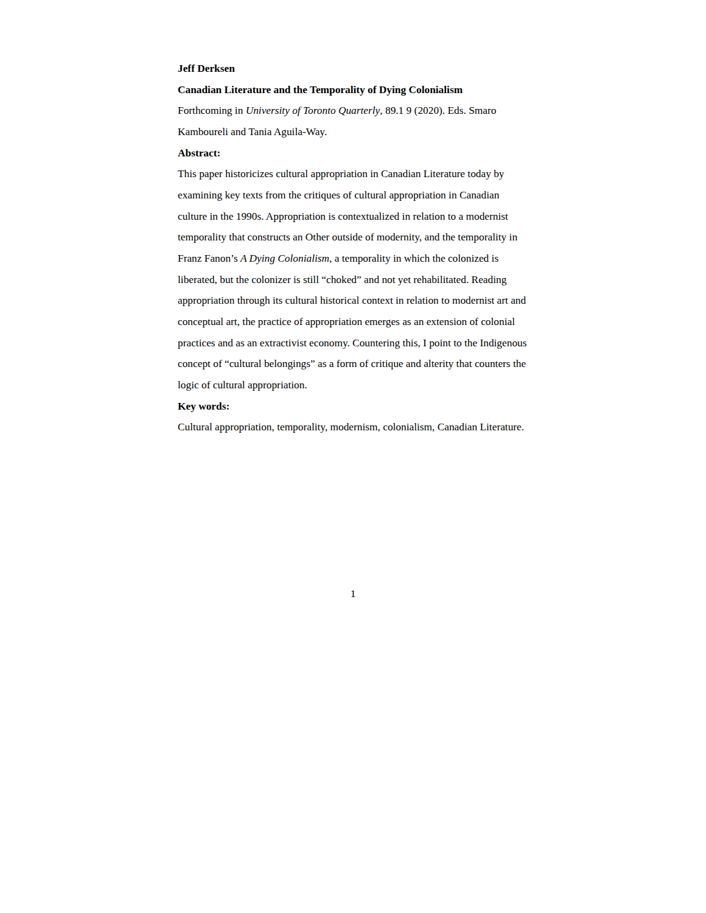Jeff Derksen
Canadian Literature and the Temporality of Dying Colonialism
Forthcoming in University of Toronto Quarterly, 89.1 9 (2020). Eds. Smaro Kamboureli and Tania Aguila-Way.
Abstract:
This paper historicizes cultural appropriation in Canadian Literature today by examining key texts from the critiques of cultural appropriation in Canadian culture in the 1990s. Appropriation is contextualized in relation to a modernist temporality that constructs an Other outside of modernity, and the temporality in Franz Fanon’s A Dying Colonialism, a temporality in which the colonized is liberated, but the colonizer is still “choked” and not yet rehabilitated. Reading appropriation through its cultural historical context in relation to modernist art and conceptual art, the practice of appropriation emerges as an extension of colonial practices and as an extractivist economy. Countering this, I point to the Indigenous concept of “cultural belongings” as a form of critique and alterity that counters the logic of cultural appropriation.
Key words:
Cultural appropriation, temporality, modernism, colonialism, Canadian Literature.
1